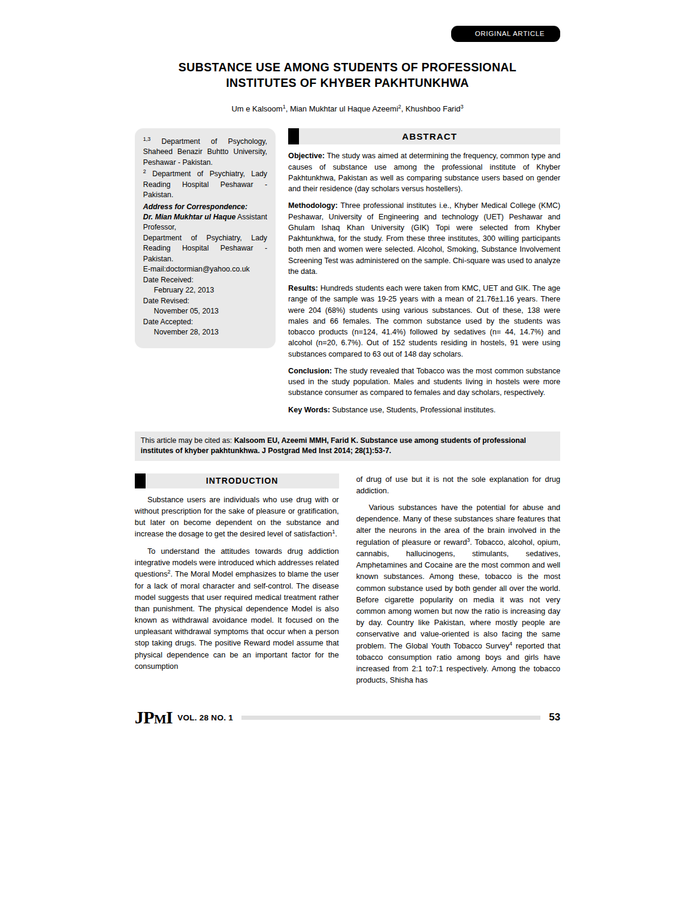Original Article
Substance Use Among Students of Professional Institutes of Khyber Pakhtunkhwa
Um e Kalsoom1, Mian Mukhtar ul Haque Azeemi2, Khushboo Farid3
1,3 Department of Psychology, Shaheed Benazir Buhtto University, Peshawar - Pakistan.
2 Department of Psychiatry, Lady Reading Hospital Peshawar - Pakistan. Address for Correspondence: Dr. Mian Mukhtar ul Haque Assistant Professor,
Department of Psychiatry, Lady Reading Hospital Peshawar - Pakistan.
E-mail:doctormian@yahoo.co.uk Date Received: February 22, 2013 Date Revised: November 05, 2013 Date Accepted: November 28, 2013
Abstract
Objective: The study was aimed at determining the frequency, common type and causes of substance use among the professional institute of Khyber Pakhtunkhwa, Pakistan as well as comparing substance users based on gender and their residence (day scholars versus hostellers).
Methodology: Three professional institutes i.e., Khyber Medical College (KMC) Peshawar, University of Engineering and technology (UET) Peshawar and Ghulam Ishaq Khan University (GIK) Topi were selected from Khyber Pakhtunkhwa, for the study. From these three institutes, 300 willing participants both men and women were selected. Alcohol, Smoking, Substance Involvement Screening Test was administered on the sample. Chi-square was used to analyze the data.
Results: Hundreds students each were taken from KMC, UET and GIK. The age range of the sample was 19-25 years with a mean of 21.76±1.16 years. There were 204 (68%) students using various substances. Out of these, 138 were males and 66 females. The common substance used by the students was tobacco products (n=124, 41.4%) followed by sedatives (n= 44, 14.7%) and alcohol (n=20, 6.7%). Out of 152 students residing in hostels, 91 were using substances compared to 63 out of 148 day scholars.
Conclusion: The study revealed that Tobacco was the most common substance used in the study population. Males and students living in hostels were more substance consumer as compared to females and day scholars, respectively.
Key Words: Substance use, Students, Professional institutes.
This article may be cited as: Kalsoom EU, Azeemi MMH, Farid K. Substance use among students of professional institutes of khyber pakhtunkhwa. J Postgrad Med Inst 2014; 28(1):53-7.
Introduction
Substance users are individuals who use drug with or without prescription for the sake of pleasure or gratification, but later on become dependent on the substance and increase the dosage to get the desired level of satisfaction1.
To understand the attitudes towards drug addiction integrative models were introduced which addresses related questions2. The Moral Model emphasizes to blame the user for a lack of moral character and self-control. The disease model suggests that user required medical treatment rather than punishment. The physical dependence Model is also known as withdrawal avoidance model. It focused on the unpleasant withdrawal symptoms that occur when a person stop taking drugs. The positive Reward model assume that physical dependence can be an important factor for the consumption
of drug of use but it is not the sole explanation for drug addiction.
Various substances have the potential for abuse and dependence. Many of these substances share features that alter the neurons in the area of the brain involved in the regulation of pleasure or reward3. Tobacco, alcohol, opium, cannabis, hallucinogens, stimulants, sedatives, Amphetamines and Cocaine are the most common and well known substances. Among these, tobacco is the most common substance used by both gender all over the world. Before cigarette popularity on media it was not very common among women but now the ratio is increasing day by day. Country like Pakistan, where mostly people are conservative and value-oriented is also facing the same problem. The Global Youth Tobacco Survey4 reported that tobacco consumption ratio among boys and girls have increased from 2:1 to7:1 respectively. Among the tobacco products, Shisha has
JPMI
VOL. 28 NO. 1
53